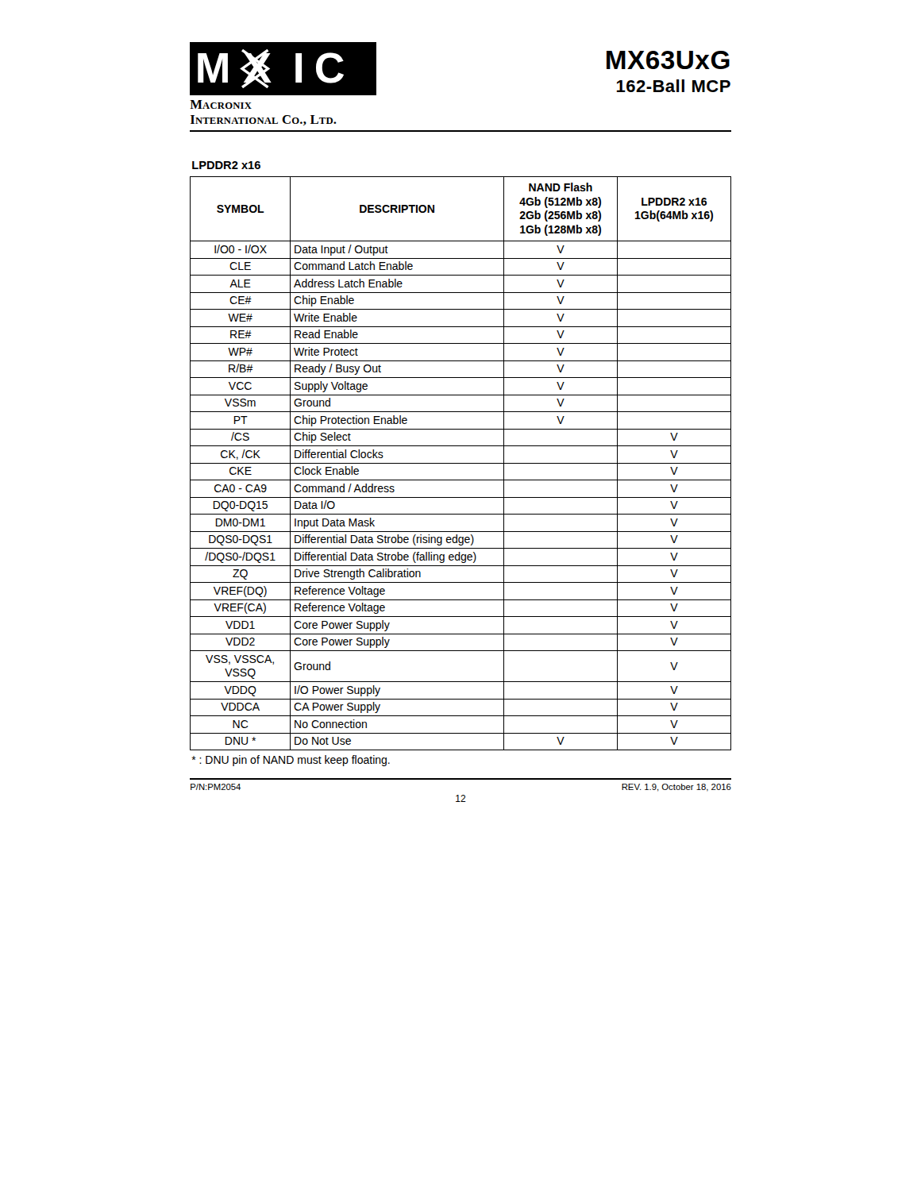MACRONIX
INTERNATIONAL CO., LTD.
MX63UxG
162-Ball MCP
LPDDR2 x16
| SYMBOL | DESCRIPTION | NAND Flash 4Gb (512Mb x8) 2Gb (256Mb x8) 1Gb (128Mb x8) | LPDDR2 x16 1Gb(64Mb x16) |
| --- | --- | --- | --- |
| I/O0 - I/OX | Data Input / Output | V | |
| CLE | Command Latch Enable | V | |
| ALE | Address Latch Enable | V | |
| CE# | Chip Enable | V | |
| WE# | Write Enable | V | |
| RE# | Read Enable | V | |
| WP# | Write Protect | V | |
| R/B# | Ready / Busy Out | V | |
| VCC | Supply Voltage | V | |
| VSSm | Ground | V | |
| PT | Chip Protection Enable | V | |
| /CS | Chip Select | | V |
| CK, /CK | Differential Clocks | | V |
| CKE | Clock Enable | | V |
| CA0 - CA9 | Command / Address | | V |
| DQ0-DQ15 | Data I/O | | V |
| DM0-DM1 | Input Data Mask | | V |
| DQS0-DQS1 | Differential Data Strobe (rising edge) | | V |
| /DQS0-/DQS1 | Differential Data Strobe (falling edge) | | V |
| ZQ | Drive Strength Calibration | | V |
| VREF(DQ) | Reference Voltage | | V |
| VREF(CA) | Reference Voltage | | V |
| VDD1 | Core Power Supply | | V |
| VDD2 | Core Power Supply | | V |
| VSS, VSSCA, VSSQ | Ground | | V |
| VDDQ | I/O Power Supply | | V |
| VDDCA | CA Power Supply | | V |
| NC | No Connection | | V |
| DNU * | Do Not Use | V | V |
* : DNU pin of NAND must keep floating.
P/N:PM2054
REV. 1.9, October 18, 2016
12